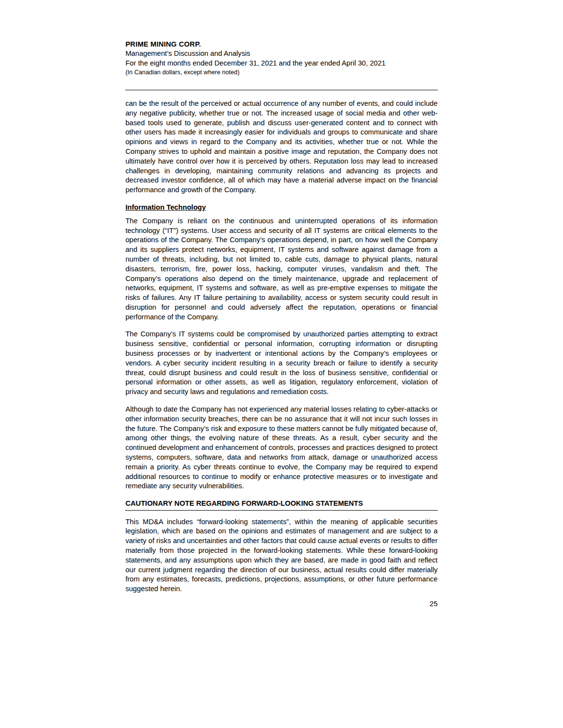PRIME MINING CORP.
Management’s Discussion and Analysis
For the eight months ended December 31, 2021 and the year ended April 30, 2021
(In Canadian dollars, except where noted)
can be the result of the perceived or actual occurrence of any number of events, and could include any negative publicity, whether true or not. The increased usage of social media and other web-based tools used to generate, publish and discuss user-generated content and to connect with other users has made it increasingly easier for individuals and groups to communicate and share opinions and views in regard to the Company and its activities, whether true or not. While the Company strives to uphold and maintain a positive image and reputation, the Company does not ultimately have control over how it is perceived by others. Reputation loss may lead to increased challenges in developing, maintaining community relations and advancing its projects and decreased investor confidence, all of which may have a material adverse impact on the financial performance and growth of the Company.
Information Technology
The Company is reliant on the continuous and uninterrupted operations of its information technology (“IT”) systems. User access and security of all IT systems are critical elements to the operations of the Company. The Company’s operations depend, in part, on how well the Company and its suppliers protect networks, equipment, IT systems and software against damage from a number of threats, including, but not limited to, cable cuts, damage to physical plants, natural disasters, terrorism, fire, power loss, hacking, computer viruses, vandalism and theft. The Company’s operations also depend on the timely maintenance, upgrade and replacement of networks, equipment, IT systems and software, as well as pre-emptive expenses to mitigate the risks of failures. Any IT failure pertaining to availability, access or system security could result in disruption for personnel and could adversely affect the reputation, operations or financial performance of the Company.
The Company’s IT systems could be compromised by unauthorized parties attempting to extract business sensitive, confidential or personal information, corrupting information or disrupting business processes or by inadvertent or intentional actions by the Company’s employees or vendors. A cyber security incident resulting in a security breach or failure to identify a security threat, could disrupt business and could result in the loss of business sensitive, confidential or personal information or other assets, as well as litigation, regulatory enforcement, violation of privacy and security laws and regulations and remediation costs.
Although to date the Company has not experienced any material losses relating to cyber-attacks or other information security breaches, there can be no assurance that it will not incur such losses in the future. The Company’s risk and exposure to these matters cannot be fully mitigated because of, among other things, the evolving nature of these threats. As a result, cyber security and the continued development and enhancement of controls, processes and practices designed to protect systems, computers, software, data and networks from attack, damage or unauthorized access remain a priority. As cyber threats continue to evolve, the Company may be required to expend additional resources to continue to modify or enhance protective measures or to investigate and remediate any security vulnerabilities.
CAUTIONARY NOTE REGARDING FORWARD-LOOKING STATEMENTS
This MD&A includes “forward-looking statements”, within the meaning of applicable securities legislation, which are based on the opinions and estimates of management and are subject to a variety of risks and uncertainties and other factors that could cause actual events or results to differ materially from those projected in the forward-looking statements. While these forward-looking statements, and any assumptions upon which they are based, are made in good faith and reflect our current judgment regarding the direction of our business, actual results could differ materially from any estimates, forecasts, predictions, projections, assumptions, or other future performance suggested herein.
25